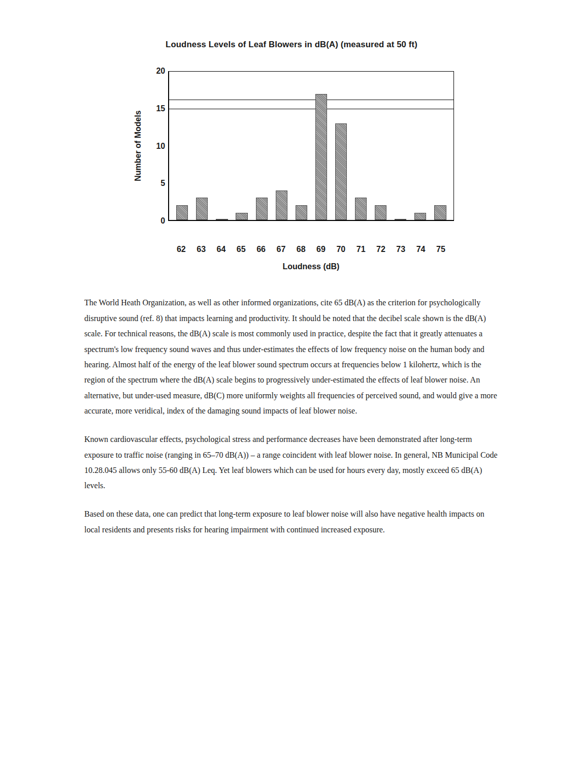Loudness Levels of Leaf Blowers in dB(A) (measured at 50 ft)
Number of Models
20 15 10 5 0
62 63 64 65 66 67 68 69 70 71 72 73 74 75
Loudness (dB)
The World Heath Organization, as well as other informed organizations, cite 65 dB(A) as the criterion for psychologically disruptive sound (ref. 8) that impacts learning and productivity. It should be noted that the decibel scale shown is the dB(A) scale. For technical reasons, the dB(A) scale is most commonly used in practice, despite the fact that it greatly attenuates a spectrum's low frequency sound waves and thus under-estimates the effects of low frequency noise on the human body and hearing. Almost half of the energy of the leaf blower sound spectrum occurs at frequencies below 1 kilohertz, which is the region of the spectrum where the dB(A) scale begins to progressively under-estimated the effects of leaf blower noise. An alternative, but under-used measure, dB(C) more uniformly weights all frequencies of perceived sound, and would give a more accurate, more veridical, index of the damaging sound impacts of leaf blower noise.
Known cardiovascular effects, psychological stress and performance decreases have been demonstrated after long-term exposure to traffic noise (ranging in 65–70 dB(A)) – a range coincident with leaf blower noise. In general, NB Municipal Code 10.28.045 allows only 55-60 dB(A) Leq. Yet leaf blowers which can be used for hours every day, mostly exceed 65 dB(A) levels.
Based on these data, one can predict that long-term exposure to leaf blower noise will also have negative health impacts on local residents and presents risks for hearing impairment with continued increased exposure.